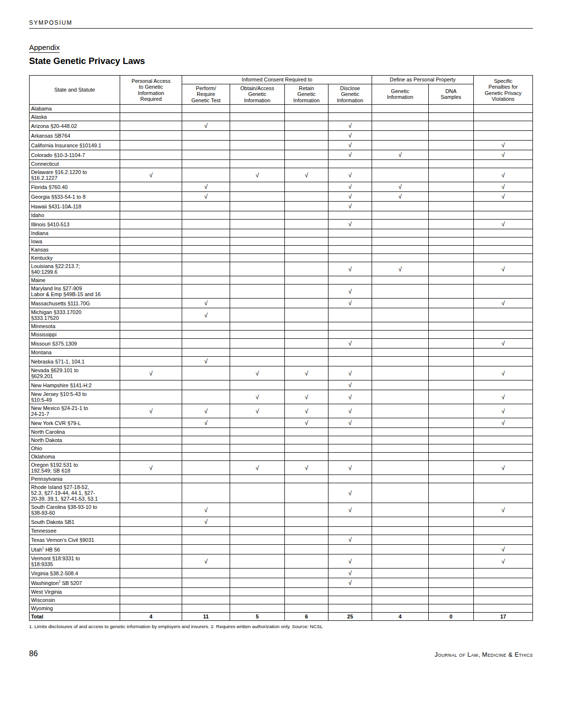SYMPOSIUM
Appendix
State Genetic Privacy Laws
| State and Statute | Personal Access to Genetic Information Required | Informed Consent Required to | Define as Personal Property | Specific Penalties for Genetic Privacy Violations |
| --- | --- | --- | --- | --- |
| Perform/ Require Genetic Test | Obtain/Access Genetic Information | Retain Genetic Information | Disclose Genetic Information | Genetic Information | DNA Samples |
| Alabama | | | | | | | | |
| Alaska | | | | | | | | |
| Arizona §20-448.02 | | √ | | | √ | | | |
| Arkansas SB764 | | | | | √ | | | |
| California Insurance §10149.1 | | | | | √ | | | √ |
| Colorado §10-3-1104-7 | | | | | √ | √ | | √ |
| Connecticut | | | | | | | | |
| Delaware §16.2.1220 to §16.2.1227 | √ | | √ | √ | √ | | | √ |
| Florida §760.40 | | √ | | | √ | √ | | √ |
| Georgia §§33-54-1 to 8 | | √ | | | √ | √ | | √ |
| Hawaii §431-10A-118 | | | | | √ | | | |
| Idaho | | | | | | | | |
| Illinois §410-513 | | | | | √ | | | √ |
| Indiana | | | | | | | | |
| Iowa | | | | | | | | |
| Kansas | | | | | | | | |
| Kentucky | | | | | | | | |
| Louisiana §22:213.7; §40:1299.6 | | | | | √ | √ | | √ |
| Maine | | | | | | | | |
| Maryland Ins §27-909 Labor & Emp §49B-15 and 16 | | | | | √ | | | |
| Massachusetts §111.70G | | √ | | | √ | | | √ |
| Michigan §333.17020 §333.17520 | | √ | | | | | | |
| Minnesota | | | | | | | | |
| Mississippi | | | | | | | | |
| Missouri §375.1309 | | | | | √ | | | √ |
| Montana | | | | | | | | |
| Nebraska §71-1, 104.1 | | √ | | | | | | |
| Nevada §629.101 to §629.201 | √ | | √ | √ | √ | | | √ |
| New Hampshire §141-H:2 | | | | | √ | | | |
| New Jersey §10:5-43 to §10:5-49 | | | √ | √ | √ | | | √ |
| New Mexico §24-21-1 to 24-21-7 | √ | √ | √ | √ | √ | | | √ |
| New York CVR §79-L | | √ | | √ | √ | | | √ |
| North Carolina | | | | | | | | |
| North Dakota | | | | | | | | |
| Ohio | | | | | | | | |
| Oklahoma | | | | | | | | |
| Oregon §192.531 to 192.549; SB 618 | √ | | √ | √ | √ | | | √ |
| Pennsylvania | | | | | | | | |
| Rhode Island §27-18-52, 52.3, §27-19-44, 44.1, §27- 20-39. 39.1, §27-41-53, 53.1 | | | | | √ | | | |
| South Carolina §38-93-10 to §38-93-60 | | √ | | | √ | | | √ |
| South Dakota SB1 | | √ | | | | | | |
| Tennessee | | | | | | | | |
| Texas Vernon's Civil §9031 | | | | | √ | | | |
| Utah 1 HB 56 | | | | | | | | √ |
| Vermont §18:9331 to §18:9335 | | √ | | | √ | | | √ |
| Virginia §38.2-508.4 | | | | | √ | | | |
| Washington 2 SB 5207 | | | | | √ | | | |
| West Virginia | | | | | | | | |
| Wisconsin | | | | | | | | |
| Wyoming | | | | | | | | |
| Total | 4 | 11 | 5 | 6 | 25 | 4 | 0 | 17 |
1. Limits disclosures of and access to genetic information by employers and insurers. 2. Requires written authorization only. Source: NCSL
86 Journal of Law, Medicine & Ethics